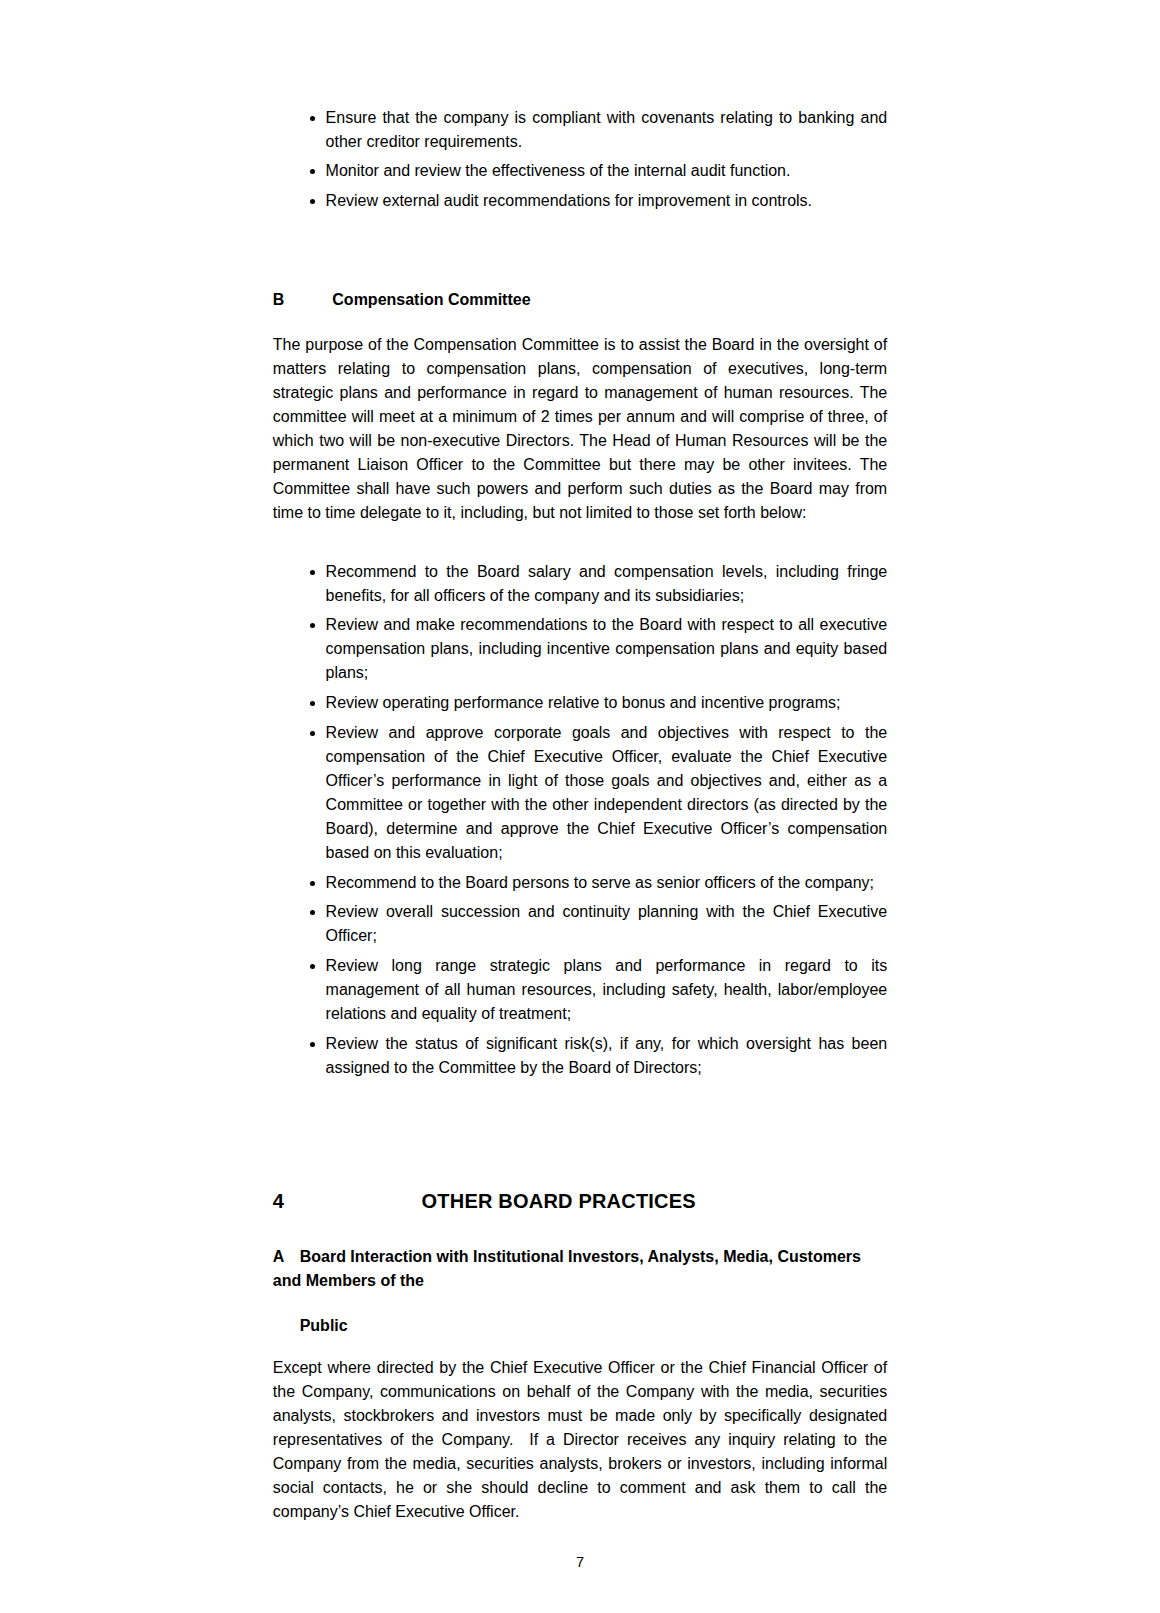Ensure that the company is compliant with covenants relating to banking and other creditor requirements.
Monitor and review the effectiveness of the internal audit function.
Review external audit recommendations for improvement in controls.
BCompensation Committee
The purpose of the Compensation Committee is to assist the Board in the oversight of matters relating to compensation plans, compensation of executives, long-term strategic plans and performance in regard to management of human resources. The committee will meet at a minimum of 2 times per annum and will comprise of three, of which two will be non-executive Directors. The Head of Human Resources will be the permanent Liaison Officer to the Committee but there may be other invitees. The Committee shall have such powers and perform such duties as the Board may from time to time delegate to it, including, but not limited to those set forth below:
Recommend to the Board salary and compensation levels, including fringe benefits, for all officers of the company and its subsidiaries;
Review and make recommendations to the Board with respect to all executive compensation plans, including incentive compensation plans and equity based plans;
Review operating performance relative to bonus and incentive programs;
Review and approve corporate goals and objectives with respect to the compensation of the Chief Executive Officer, evaluate the Chief Executive Officer’s performance in light of those goals and objectives and, either as a Committee or together with the other independent directors (as directed by the Board), determine and approve the Chief Executive Officer’s compensation based on this evaluation;
Recommend to the Board persons to serve as senior officers of the company;
Review overall succession and continuity planning with the Chief Executive Officer;
Review long range strategic plans and performance in regard to its management of all human resources, including safety, health, labor/employee relations and equality of treatment;
Review the status of significant risk(s), if any, for which oversight has been assigned to the Committee by the Board of Directors;
4 OTHER BOARD PRACTICES
ABoard Interaction with Institutional Investors, Analysts, Media, Customers and Members of the
Public
Except where directed by the Chief Executive Officer or the Chief Financial Officer of the Company, communications on behalf of the Company with the media, securities analysts, stockbrokers and investors must be made only by specifically designated representatives of the Company. If a Director receives any inquiry relating to the Company from the media, securities analysts, brokers or investors, including informal social contacts, he or she should decline to comment and ask them to call the company’s Chief Executive Officer.
7